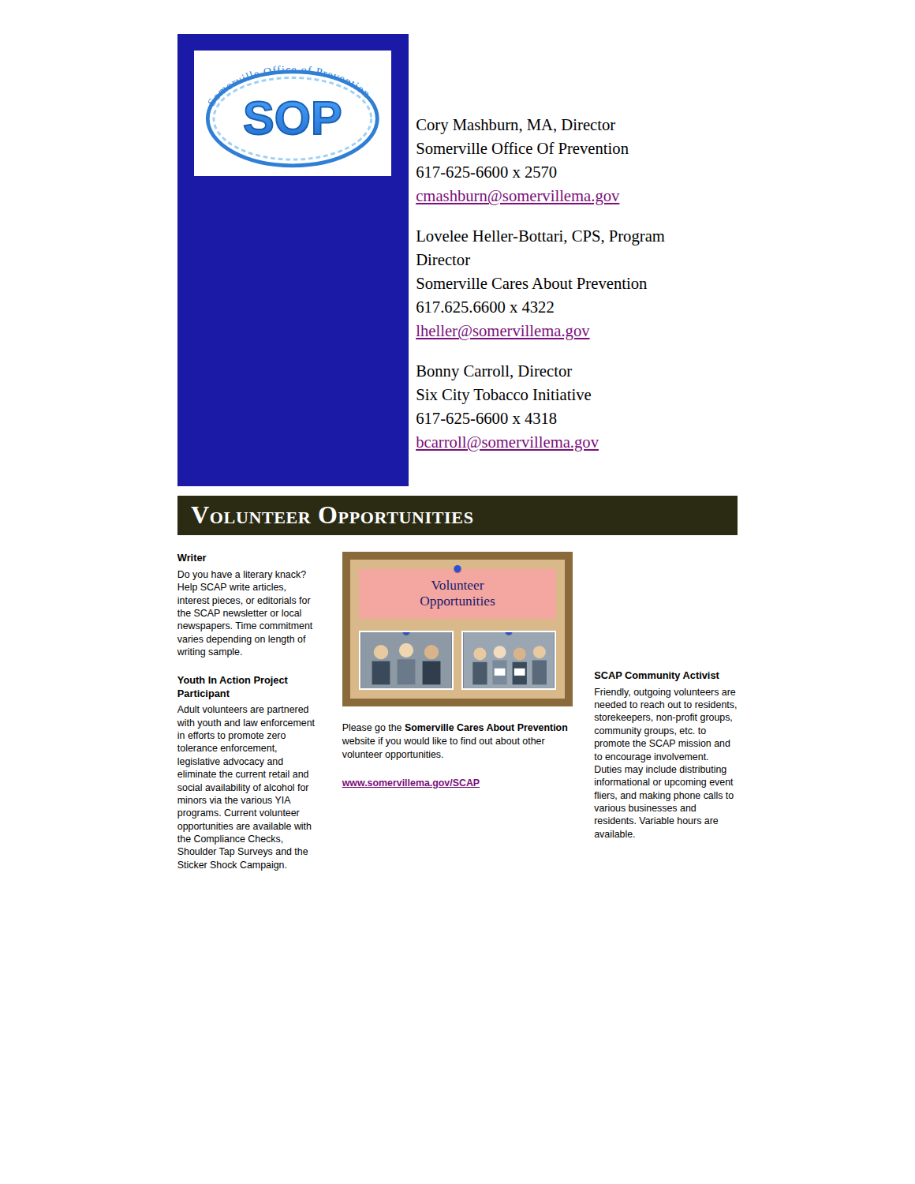SOP Somerville Office of Prevention
Cory Mashburn, MA, Director Somerville Office Of Prevention 617-625-6600 x 2570 cmashburn@somervillema.gov
Lovelee Heller-Bottari, CPS, Program Director Somerville Cares About Prevention 617.625.6600 x 4322 lheller@somervillema.gov
Bonny Carroll, Director Six City Tobacco Initiative 617-625-6600 x 4318 bcarroll@somervillema.gov
Volunteer Opportunities
Writer
Do you have a literary knack? Help SCAP write articles, interest pieces, or editorials for the SCAP newsletter or local newspapers. Time commitment varies depending on length of writing sample.
Youth In Action Project Participant
Adult volunteers are partnered with youth and law enforcement in efforts to promote zero tolerance enforcement, legislative advocacy and eliminate the current retail and social availability of alcohol for minors via the various YIA programs. Current volunteer opportunities are available with the Compliance Checks, Shoulder Tap Surveys and the Sticker Shock Campaign.
Volunteer
Opportunities
Please go the Somerville Cares About Prevention website if you would like to find out about other volunteer opportunities.
www.somervillema.gov/SCAP
SCAP Community Activist
Friendly, outgoing volunteers are needed to reach out to residents, storekeepers, non-profit groups, community groups, etc. to promote the SCAP mission and to encourage involvement. Duties may include distributing informational or upcoming event fliers, and making phone calls to various businesses and residents. Variable hours are available.